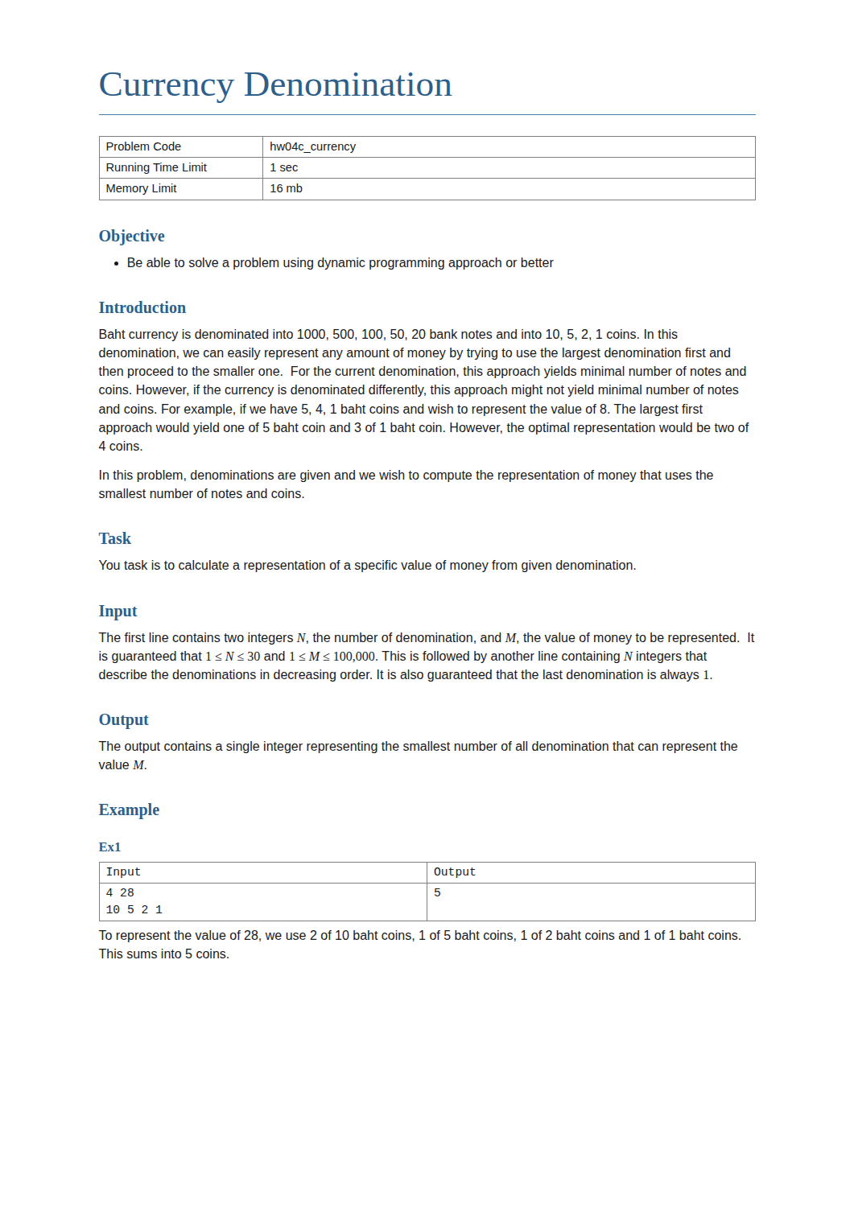Currency Denomination
| Problem Code | hw04c_currency |
| Running Time Limit | 1 sec |
| Memory Limit | 16 mb |
Objective
Be able to solve a problem using dynamic programming approach or better
Introduction
Baht currency is denominated into 1000, 500, 100, 50, 20 bank notes and into 10, 5, 2, 1 coins. In this denomination, we can easily represent any amount of money by trying to use the largest denomination first and then proceed to the smaller one. For the current denomination, this approach yields minimal number of notes and coins. However, if the currency is denominated differently, this approach might not yield minimal number of notes and coins. For example, if we have 5, 4, 1 baht coins and wish to represent the value of 8. The largest first approach would yield one of 5 baht coin and 3 of 1 baht coin. However, the optimal representation would be two of 4 coins.
In this problem, denominations are given and we wish to compute the representation of money that uses the smallest number of notes and coins.
Task
You task is to calculate a representation of a specific value of money from given denomination.
Input
The first line contains two integers N, the number of denomination, and M, the value of money to be represented. It is guaranteed that 1 ≤ N ≤ 30 and 1 ≤ M ≤ 100,000. This is followed by another line containing N integers that describe the denominations in decreasing order. It is also guaranteed that the last denomination is always 1.
Output
The output contains a single integer representing the smallest number of all denomination that can represent the value M.
Example
Ex1
| Input | Output |
| --- | --- |
| 4 28 10 5 2 1 | 5 |
To represent the value of 28, we use 2 of 10 baht coins, 1 of 5 baht coins, 1 of 2 baht coins and 1 of 1 baht coins. This sums into 5 coins.